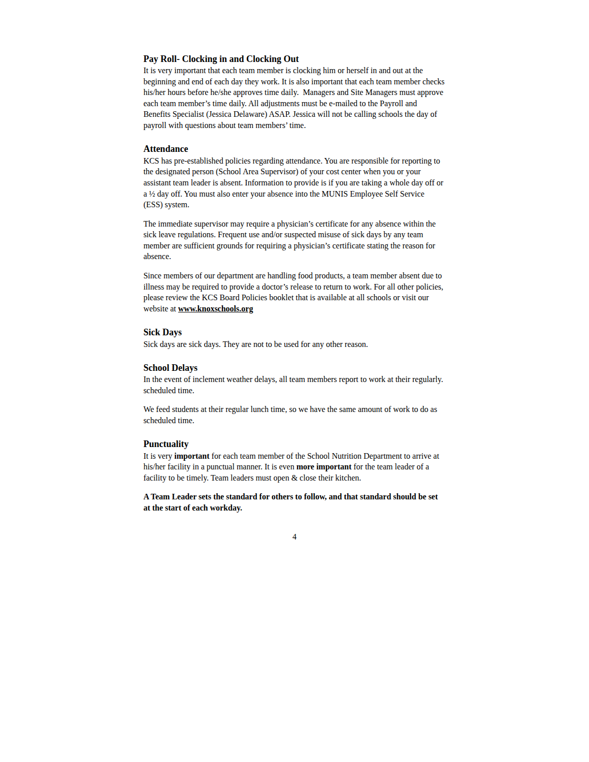Pay Roll- Clocking in and Clocking Out
It is very important that each team member is clocking him or herself in and out at the beginning and end of each day they work. It is also important that each team member checks his/her hours before he/she approves time daily. Managers and Site Managers must approve each team member’s time daily. All adjustments must be e-mailed to the Payroll and Benefits Specialist (Jessica Delaware) ASAP. Jessica will not be calling schools the day of payroll with questions about team members’ time.
Attendance
KCS has pre-established policies regarding attendance. You are responsible for reporting to the designated person (School Area Supervisor) of your cost center when you or your assistant team leader is absent. Information to provide is if you are taking a whole day off or a ½ day off. You must also enter your absence into the MUNIS Employee Self Service (ESS) system.
The immediate supervisor may require a physician’s certificate for any absence within the sick leave regulations. Frequent use and/or suspected misuse of sick days by any team member are sufficient grounds for requiring a physician’s certificate stating the reason for absence.
Since members of our department are handling food products, a team member absent due to illness may be required to provide a doctor’s release to return to work. For all other policies, please review the KCS Board Policies booklet that is available at all schools or visit our website at www.knoxschools.org
Sick Days
Sick days are sick days. They are not to be used for any other reason.
School Delays
In the event of inclement weather delays, all team members report to work at their regularly. scheduled time.
We feed students at their regular lunch time, so we have the same amount of work to do as scheduled time.
Punctuality
It is very important for each team member of the School Nutrition Department to arrive at his/her facility in a punctual manner. It is even more important for the team leader of a facility to be timely. Team leaders must open & close their kitchen.
A Team Leader sets the standard for others to follow, and that standard should be set at the start of each workday.
4